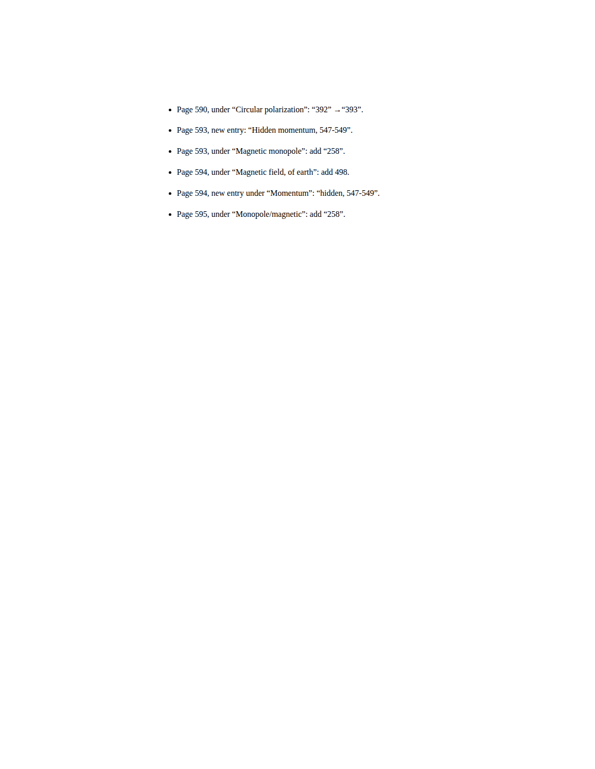Page 590, under “Circular polarization”: “392” →“393”.
Page 593, new entry: “Hidden momentum, 547-549”.
Page 593, under “Magnetic monopole”: add “258”.
Page 594, under “Magnetic field, of earth”: add 498.
Page 594, new entry under “Momentum”: “hidden, 547-549”.
Page 595, under “Monopole/magnetic”: add “258”.